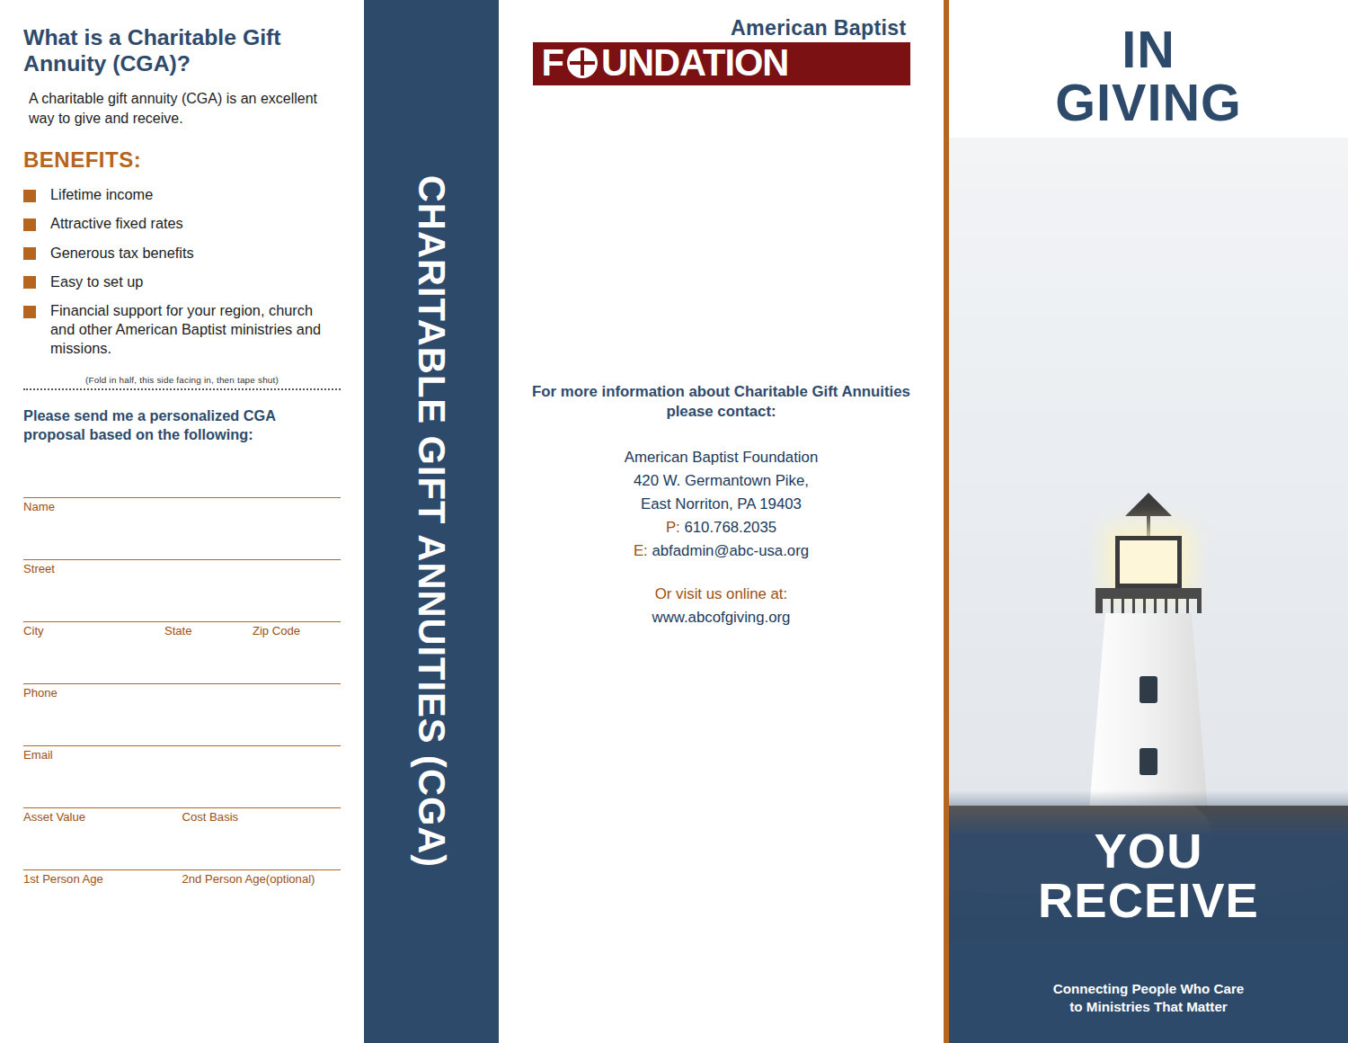What is a Charitable Gift Annuity (CGA)?
A charitable gift annuity (CGA) is an excellent way to give and receive.
BENEFITS:
Lifetime income
Attractive fixed rates
Generous tax benefits
Easy to set up
Financial support for your region, church and other American Baptist ministries and missions.
(Fold in half, this side facing in, then tape shut)
Please send me a personalized CGA proposal based on the following:
Name
Street
City State Zip Code
Phone
Email
Asset Value Cost Basis
1st Person Age 2nd Person Age(optional)
CHARITABLE GIFT ANNUITIES (CGA)
American Baptist
F UNDATION
For more information about Charitable Gift Annuities please contact:
American Baptist Foundation
420 W. Germantown Pike,
East Norriton, PA 19403
P: 610.768.2035
E: abfadmin@abc-usa.org
Or visit us online at:
www.abcofgiving.org
IN GIVING
YOU RECEIVE
Connecting People Who Care
to Ministries That Matter